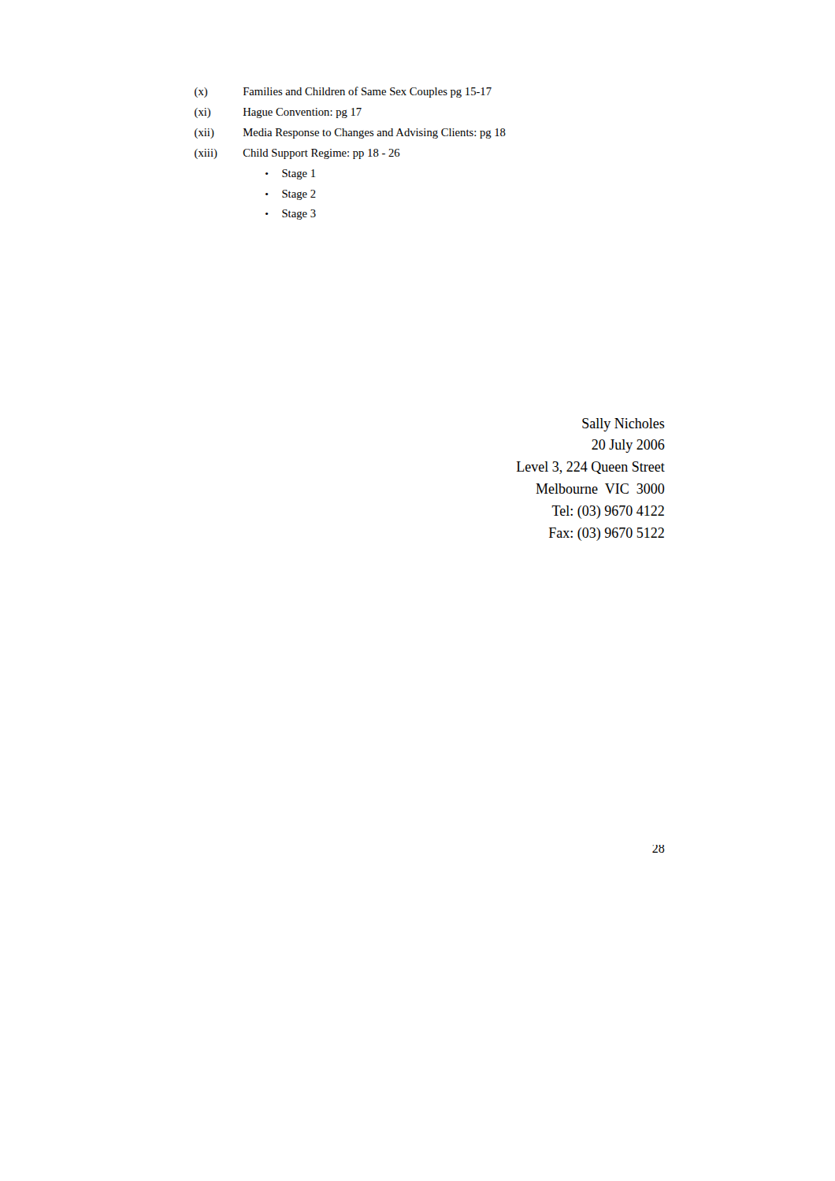(x) Families and Children of Same Sex Couples pg 15-17
(xi) Hague Convention: pg 17
(xii) Media Response to Changes and Advising Clients: pg 18
(xiii) Child Support Regime: pp 18 - 26
•Stage 1
•Stage 2
•Stage 3
Sally Nicholes
20 July 2006
Level 3, 224 Queen Street
Melbourne VIC 3000
Tel: (03) 9670 4122
Fax: (03) 9670 5122
28